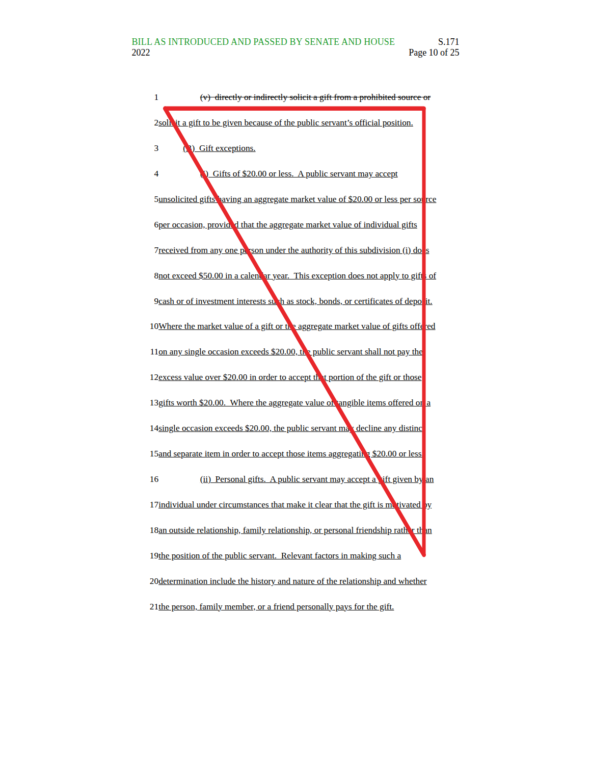BILL AS INTRODUCED AND PASSED BY SENATE AND HOUSE S.171
2022 Page 10 of 25
| 1 | (v) directly or indirectly solicit a gift from a prohibited source or |
| 2 | solicit a gift to be given because of the public servant’s official position. |
| 3 | (B) Gift exceptions. |
| 4 | (i) Gifts of $20.00 or less. A public servant may accept |
| 5 | unsolicited gifts having an aggregate market value of $20.00 or less per source |
| 6 | per occasion, provided that the aggregate market value of individual gifts |
| 7 | received from any one person under the authority of this subdivision (i) does |
| 8 | not exceed $50.00 in a calendar year. This exception does not apply to gifts of |
| 9 | cash or of investment interests such as stock, bonds, or certificates of deposit. |
| 10 | Where the market value of a gift or the aggregate market value of gifts offered |
| 11 | on any single occasion exceeds $20.00, the public servant shall not pay the |
| 12 | excess value over $20.00 in order to accept that portion of the gift or those |
| 13 | gifts worth $20.00. Where the aggregate value of tangible items offered on a |
| 14 | single occasion exceeds $20.00, the public servant may decline any distinct |
| 15 | and separate item in order to accept those items aggregating $20.00 or less. |
| 16 | (ii) Personal gifts. A public servant may accept a gift given by an |
| 17 | individual under circumstances that make it clear that the gift is motivated by |
| 18 | an outside relationship, family relationship, or personal friendship rather than |
| 19 | the position of the public servant. Relevant factors in making such a |
| 20 | determination include the history and nature of the relationship and whether |
| 21 | the person, family member, or a friend personally pays for the gift. |